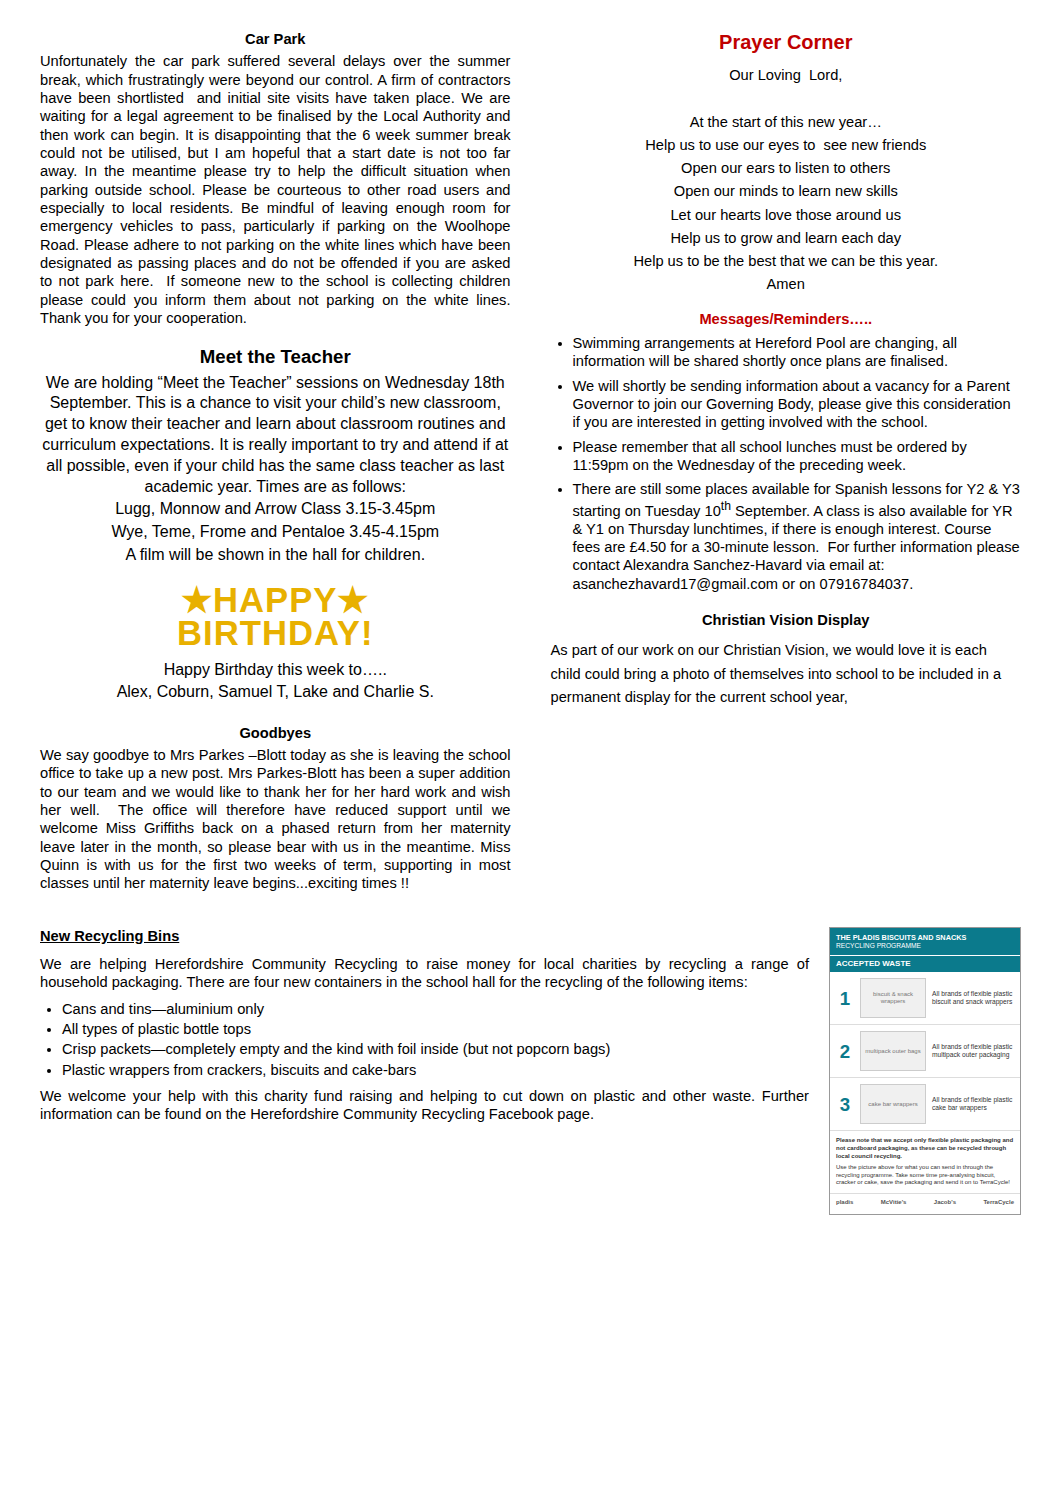Car Park
Unfortunately the car park suffered several delays over the summer break, which frustratingly were beyond our control. A firm of contractors have been shortlisted and initial site visits have taken place. We are waiting for a legal agreement to be finalised by the Local Authority and then work can begin. It is disappointing that the 6 week summer break could not be utilised, but I am hopeful that a start date is not too far away. In the meantime please try to help the difficult situation when parking outside school. Please be courteous to other road users and especially to local residents. Be mindful of leaving enough room for emergency vehicles to pass, particularly if parking on the Woolhope Road. Please adhere to not parking on the white lines which have been designated as passing places and do not be offended if you are asked to not park here. If someone new to the school is collecting children please could you inform them about not parking on the white lines. Thank you for your cooperation.
Meet the Teacher
We are holding “Meet the Teacher” sessions on Wednesday 18th September. This is a chance to visit your child’s new classroom, get to know their teacher and learn about classroom routines and curriculum expectations. It is really important to try and attend if at all possible, even if your child has the same class teacher as last academic year. Times are as follows:
Lugg, Monnow and Arrow Class 3.15-3.45pm
Wye, Teme, Frome and Pentaloe 3.45-4.15pm
A film will be shown in the hall for children.
★HAPPY★
BIRTHDAY!
Happy Birthday this week to…..
Alex, Coburn, Samuel T, Lake and Charlie S.
Goodbyes
We say goodbye to Mrs Parkes –Blott today as she is leaving the school office to take up a new post. Mrs Parkes-Blott has been a super addition to our team and we would like to thank her for her hard work and wish her well. The office will therefore have reduced support until we welcome Miss Griffiths back on a phased return from her maternity leave later in the month, so please bear with us in the meantime. Miss Quinn is with us for the first two weeks of term, supporting in most classes until her maternity leave begins...exciting times !!
Prayer Corner
Our Loving Lord,
At the start of this new year…
Help us to use our eyes to see new friends
Open our ears to listen to others
Open our minds to learn new skills
Let our hearts love those around us
Help us to grow and learn each day
Help us to be the best that we can be this year.
Amen
Messages/Reminders…..
Swimming arrangements at Hereford Pool are changing, all information will be shared shortly once plans are finalised.
We will shortly be sending information about a vacancy for a Parent Governor to join our Governing Body, please give this consideration if you are interested in getting involved with the school.
Please remember that all school lunches must be ordered by 11:59pm on the Wednesday of the preceding week.
There are still some places available for Spanish lessons for Y2 & Y3 starting on Tuesday 10th September. A class is also available for YR & Y1 on Thursday lunchtimes, if there is enough interest. Course fees are £4.50 for a 30-minute lesson. For further information please contact Alexandra Sanchez-Havard via email at: asanchezhavard17@gmail.com or on 07916784037.
Christian Vision Display
As part of our work on our Christian Vision, we would love it is each child could bring a photo of themselves into school to be included in a permanent display for the current school year,
New Recycling Bins
We are helping Herefordshire Community Recycling to raise money for local charities by recycling a range of household packaging. There are four new containers in the school hall for the recycling of the following items:
Cans and tins—aluminium only
All types of plastic bottle tops
Crisp packets—completely empty and the kind with foil inside (but not popcorn bags)
Plastic wrappers from crackers, biscuits and cake-bars
We welcome your help with this charity fund raising and helping to cut down on plastic and other waste. Further information can be found on the Herefordshire Community Recycling Facebook page.
THE PLADIS BISCUITS AND SNACKS RECYCLING PROGRAMME
ACCEPTED WASTE
1
biscuit & snack wrappers
All brands of flexible plastic biscuit and snack wrappers
2
multipack outer bags
All brands of flexible plastic multipack outer packaging
3
cake bar wrappers
All brands of flexible plastic cake bar wrappers
Please note that we accept only flexible plastic packaging and not cardboard packaging, as these can be recycled through local council recycling. Use the picture above for what you can send in through the recycling programme. Take some time pre-analysing biscuit, cracker or cake, save the packaging and send it on to TerraCycle!
pladis McVitie's Jacob's TerraCycle